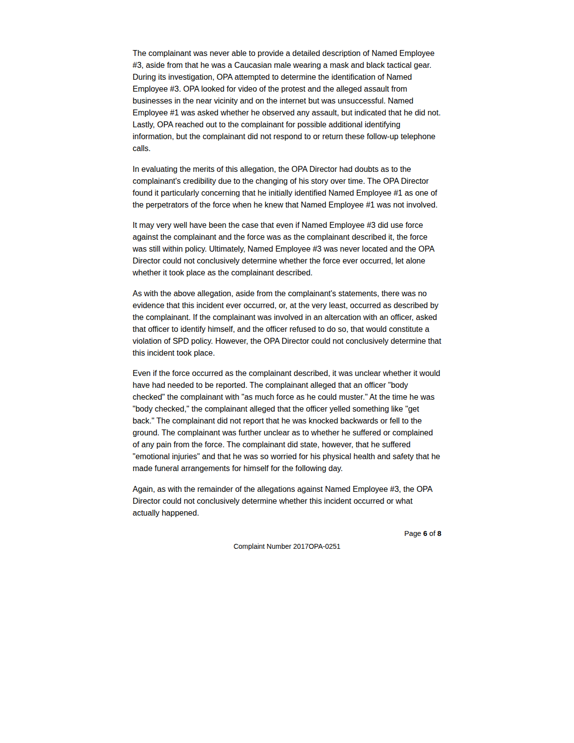The complainant was never able to provide a detailed description of Named Employee #3, aside from that he was a Caucasian male wearing a mask and black tactical gear. During its investigation, OPA attempted to determine the identification of Named Employee #3. OPA looked for video of the protest and the alleged assault from businesses in the near vicinity and on the internet but was unsuccessful. Named Employee #1 was asked whether he observed any assault, but indicated that he did not. Lastly, OPA reached out to the complainant for possible additional identifying information, but the complainant did not respond to or return these follow-up telephone calls.
In evaluating the merits of this allegation, the OPA Director had doubts as to the complainant's credibility due to the changing of his story over time. The OPA Director found it particularly concerning that he initially identified Named Employee #1 as one of the perpetrators of the force when he knew that Named Employee #1 was not involved.
It may very well have been the case that even if Named Employee #3 did use force against the complainant and the force was as the complainant described it, the force was still within policy. Ultimately, Named Employee #3 was never located and the OPA Director could not conclusively determine whether the force ever occurred, let alone whether it took place as the complainant described.
As with the above allegation, aside from the complainant's statements, there was no evidence that this incident ever occurred, or, at the very least, occurred as described by the complainant. If the complainant was involved in an altercation with an officer, asked that officer to identify himself, and the officer refused to do so, that would constitute a violation of SPD policy. However, the OPA Director could not conclusively determine that this incident took place.
Even if the force occurred as the complainant described, it was unclear whether it would have had needed to be reported. The complainant alleged that an officer "body checked" the complainant with "as much force as he could muster." At the time he was "body checked," the complainant alleged that the officer yelled something like "get back." The complainant did not report that he was knocked backwards or fell to the ground. The complainant was further unclear as to whether he suffered or complained of any pain from the force. The complainant did state, however, that he suffered "emotional injuries" and that he was so worried for his physical health and safety that he made funeral arrangements for himself for the following day.
Again, as with the remainder of the allegations against Named Employee #3, the OPA Director could not conclusively determine whether this incident occurred or what actually happened.
Page 6 of 8
Complaint Number 2017OPA-0251